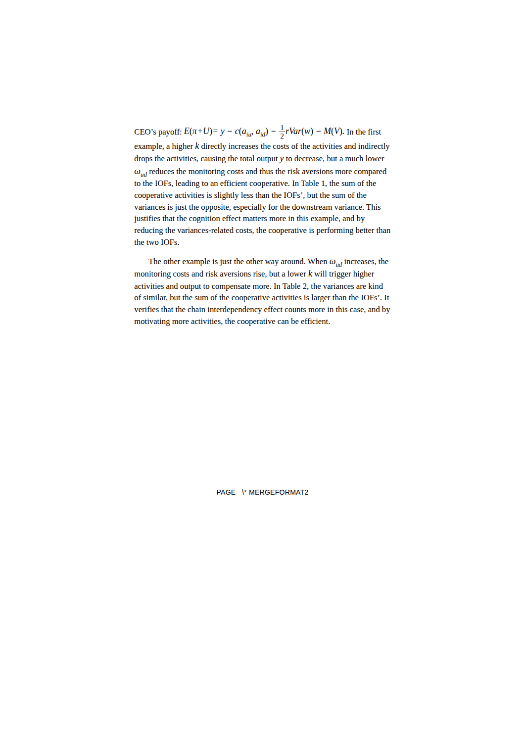CEO’s payoff: E(π+U)= y − c(aiu, aid) − 12rVar(w) − M(V). In the first example, a higher k directly increases the costs of the activities and indirectly drops the activities, causing the total output y to decrease, but a much lower ωud reduces the monitoring costs and thus the risk aversions more compared to the IOFs, leading to an efficient cooperative. In Table 1, the sum of the cooperative activities is slightly less than the IOFs’, but the sum of the variances is just the opposite, especially for the downstream variance. This justifies that the cognition effect matters more in this example, and by reducing the variances-related costs, the cooperative is performing better than the two IOFs.
The other example is just the other way around. When ωud increases, the monitoring costs and risk aversions rise, but a lower k will trigger higher activities and output to compensate more. In Table 2, the variances are kind of similar, but the sum of the cooperative activities is larger than the IOFs’. It verifies that the chain interdependency effect counts more in this case, and by motivating more activities, the cooperative can be efficient.
PAGE \* MERGEFORMAT2